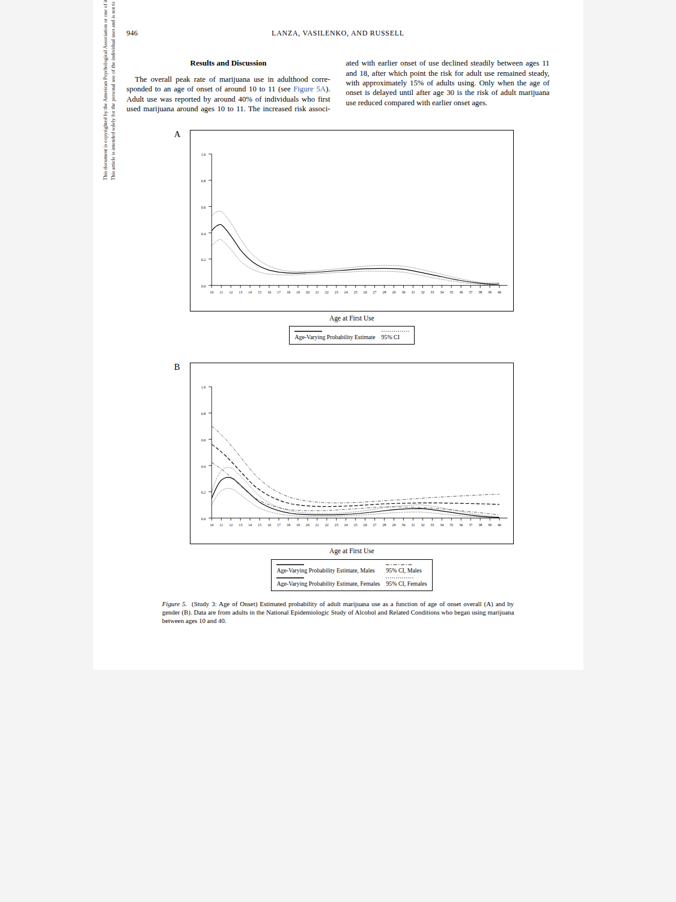946
Lanza, Vasilenko, and Russell
This document is copyrighted by the American Psychological Association or one of its allied publishers. This article is intended solely for the personal use of the individual user and is not to be disseminated broadly.
Results and Discussion
The overall peak rate of marijuana use in adulthood corresponded to an age of onset of around 10 to 11 (see Figure 5A). Adult use was reported by around 40% of individuals who first used marijuana around ages 10 to 11. The increased risk associated with earlier onset of use declined steadily between ages 11 and 18, after which point the risk for adult use remained steady, with approximately 15% of adults using. Only when the age of onset is delayed until after age 30 is the risk of adult marijuana use reduced compared with earlier onset ages.
A
Probability of Marijuana Use (Past Year)
1.0 0.8 0.6 0.4 0.2 0.0 10 11 12 13 14 15 16 17 18 19 20 21 22 23 24 25 26 27 28 29 30 31 32 33 34 35 36 37 38 39 40
Age at First Use
Age-Varying Probability Estimate
95% CI
B
Probability of Marijuana Use (Past Year)
1.0 0.8 0.6 0.4 0.2 0.0 10 11 12 13 14 15 16 17 18 19 20 21 22 23 24 25 26 27 28 29 30 31 32 33 34 35 36 37 38 39 40
Age at First Use
Age-Varying Probability Estimate, Males
95% CI, Males
Age-Varying Probability Estimate, Females
95% CI, Females
Figure 5. (Study 3: Age of Onset) Estimated probability of adult marijuana use as a function of age of onset overall (A) and by gender (B). Data are from adults in the National Epidemiologic Study of Alcohol and Related Conditions who began using marijuana between ages 10 and 40.